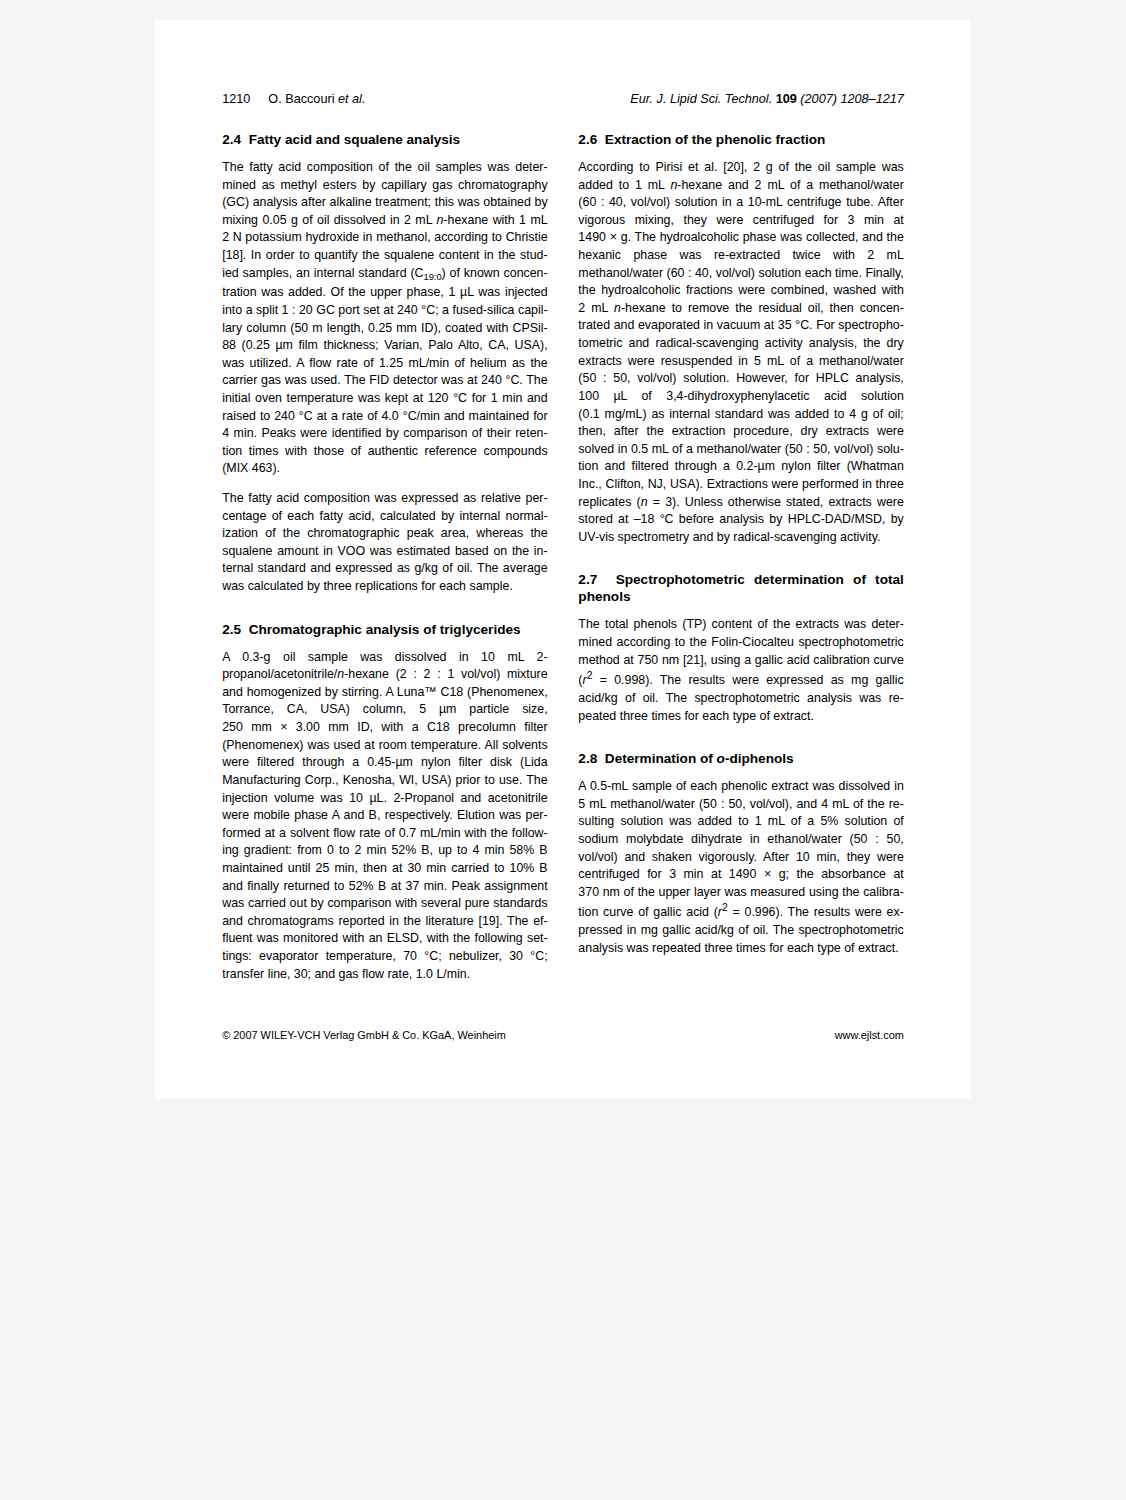1210 O. Baccouri et al.
Eur. J. Lipid Sci. Technol. 109 (2007) 1208–1217
2.4 Fatty acid and squalene analysis
The fatty acid composition of the oil samples was determined as methyl esters by capillary gas chromatography (GC) analysis after alkaline treatment; this was obtained by mixing 0.05 g of oil dissolved in 2 mL n-hexane with 1 mL 2 N potassium hydroxide in methanol, according to Christie [18]. In order to quantify the squalene content in the studied samples, an internal standard (C19:0) of known concentration was added. Of the upper phase, 1 µL was injected into a split 1 : 20 GC port set at 240 °C; a fused-silica capillary column (50 m length, 0.25 mm ID), coated with CPSil-88 (0.25 µm film thickness; Varian, Palo Alto, CA, USA), was utilized. A flow rate of 1.25 mL/min of helium as the carrier gas was used. The FID detector was at 240 °C. The initial oven temperature was kept at 120 °C for 1 min and raised to 240 °C at a rate of 4.0 °C/min and maintained for 4 min. Peaks were identified by comparison of their retention times with those of authentic reference compounds (MIX 463).
The fatty acid composition was expressed as relative percentage of each fatty acid, calculated by internal normalization of the chromatographic peak area, whereas the squalene amount in VOO was estimated based on the internal standard and expressed as g/kg of oil. The average was calculated by three replications for each sample.
2.5 Chromatographic analysis of triglycerides
A 0.3-g oil sample was dissolved in 10 mL 2-propanol/acetonitrile/n-hexane (2 : 2 : 1 vol/vol) mixture and homogenized by stirring. A Luna™ C18 (Phenomenex, Torrance, CA, USA) column, 5 µm particle size, 250 mm × 3.00 mm ID, with a C18 precolumn filter (Phenomenex) was used at room temperature. All solvents were filtered through a 0.45-µm nylon filter disk (Lida Manufacturing Corp., Kenosha, WI, USA) prior to use. The injection volume was 10 µL. 2-Propanol and acetonitrile were mobile phase A and B, respectively. Elution was performed at a solvent flow rate of 0.7 mL/min with the following gradient: from 0 to 2 min 52% B, up to 4 min 58% B maintained until 25 min, then at 30 min carried to 10% B and finally returned to 52% B at 37 min. Peak assignment was carried out by comparison with several pure standards and chromatograms reported in the literature [19]. The effluent was monitored with an ELSD, with the following settings: evaporator temperature, 70 °C; nebulizer, 30 °C; transfer line, 30; and gas flow rate, 1.0 L/min.
2.6 Extraction of the phenolic fraction
According to Pirisi et al. [20], 2 g of the oil sample was added to 1 mL n-hexane and 2 mL of a methanol/water (60 : 40, vol/vol) solution in a 10-mL centrifuge tube. After vigorous mixing, they were centrifuged for 3 min at 1490 × g. The hydroalcoholic phase was collected, and the hexanic phase was re-extracted twice with 2 mL methanol/water (60 : 40, vol/vol) solution each time. Finally, the hydroalcoholic fractions were combined, washed with 2 mL n-hexane to remove the residual oil, then concentrated and evaporated in vacuum at 35 °C. For spectrophotometric and radical-scavenging activity analysis, the dry extracts were resuspended in 5 mL of a methanol/water (50 : 50, vol/vol) solution. However, for HPLC analysis, 100 µL of 3,4-dihydroxyphenylacetic acid solution (0.1 mg/mL) as internal standard was added to 4 g of oil; then, after the extraction procedure, dry extracts were solved in 0.5 mL of a methanol/water (50 : 50, vol/vol) solution and filtered through a 0.2-µm nylon filter (Whatman Inc., Clifton, NJ, USA). Extractions were performed in three replicates (n = 3). Unless otherwise stated, extracts were stored at –18 °C before analysis by HPLC-DAD/MSD, by UV-vis spectrometry and by radical-scavenging activity.
2.7 Spectrophotometric determination of total phenols
The total phenols (TP) content of the extracts was determined according to the Folin-Ciocalteu spectrophotometric method at 750 nm [21], using a gallic acid calibration curve (r2 = 0.998). The results were expressed as mg gallic acid/kg of oil. The spectrophotometric analysis was repeated three times for each type of extract.
2.8 Determination of o-diphenols
A 0.5-mL sample of each phenolic extract was dissolved in 5 mL methanol/water (50 : 50, vol/vol), and 4 mL of the resulting solution was added to 1 mL of a 5% solution of sodium molybdate dihydrate in ethanol/water (50 : 50, vol/vol) and shaken vigorously. After 10 min, they were centrifuged for 3 min at 1490 × g; the absorbance at 370 nm of the upper layer was measured using the calibration curve of gallic acid (r2 = 0.996). The results were expressed in mg gallic acid/kg of oil. The spectrophotometric analysis was repeated three times for each type of extract.
© 2007 WILEY-VCH Verlag GmbH & Co. KGaA, Weinheim
www.ejlst.com